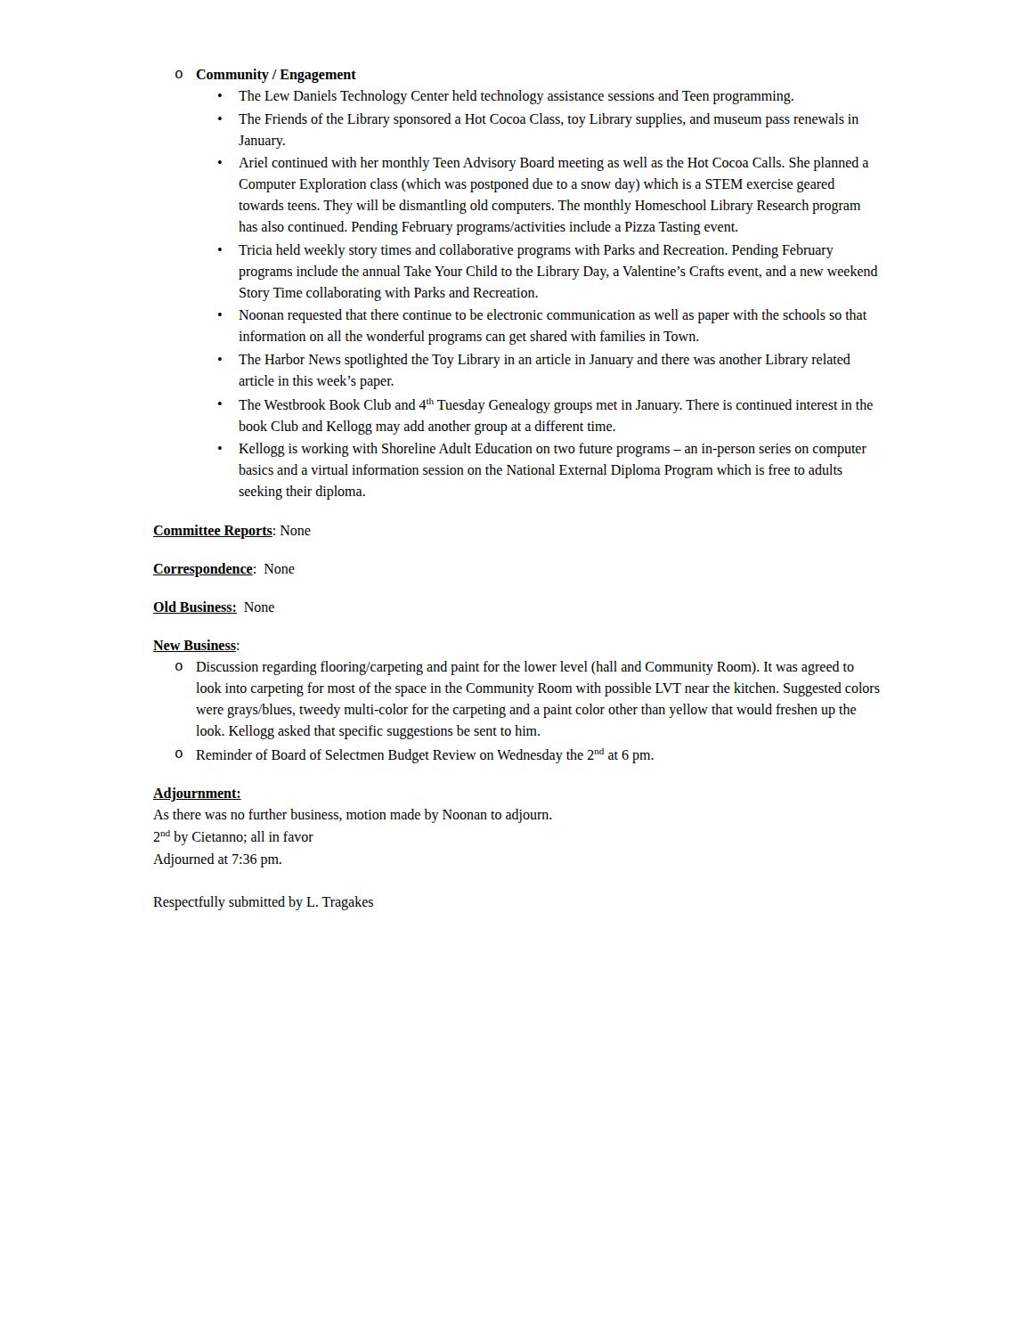Community / Engagement
The Lew Daniels Technology Center held technology assistance sessions and Teen programming.
The Friends of the Library sponsored a Hot Cocoa Class, toy Library supplies, and museum pass renewals in January.
Ariel continued with her monthly Teen Advisory Board meeting as well as the Hot Cocoa Calls. She planned a Computer Exploration class (which was postponed due to a snow day) which is a STEM exercise geared towards teens. They will be dismantling old computers. The monthly Homeschool Library Research program has also continued. Pending February programs/activities include a Pizza Tasting event.
Tricia held weekly story times and collaborative programs with Parks and Recreation. Pending February programs include the annual Take Your Child to the Library Day, a Valentine’s Crafts event, and a new weekend Story Time collaborating with Parks and Recreation.
Noonan requested that there continue to be electronic communication as well as paper with the schools so that information on all the wonderful programs can get shared with families in Town.
The Harbor News spotlighted the Toy Library in an article in January and there was another Library related article in this week’s paper.
The Westbrook Book Club and 4th Tuesday Genealogy groups met in January. There is continued interest in the book Club and Kellogg may add another group at a different time.
Kellogg is working with Shoreline Adult Education on two future programs – an in-person series on computer basics and a virtual information session on the National External Diploma Program which is free to adults seeking their diploma.
Committee Reports
: None
Correspondence
: None
Old Business:
None
New Business
:
Discussion regarding flooring/carpeting and paint for the lower level (hall and Community Room). It was agreed to look into carpeting for most of the space in the Community Room with possible LVT near the kitchen. Suggested colors were grays/blues, tweedy multi-color for the carpeting and a paint color other than yellow that would freshen up the look. Kellogg asked that specific suggestions be sent to him.
Reminder of Board of Selectmen Budget Review on Wednesday the 2nd at 6 pm.
Adjournment:
As there was no further business, motion made by Noonan to adjourn.
2nd by Cietanno; all in favor
Adjourned at 7:36 pm.
Respectfully submitted by L. Tragakes